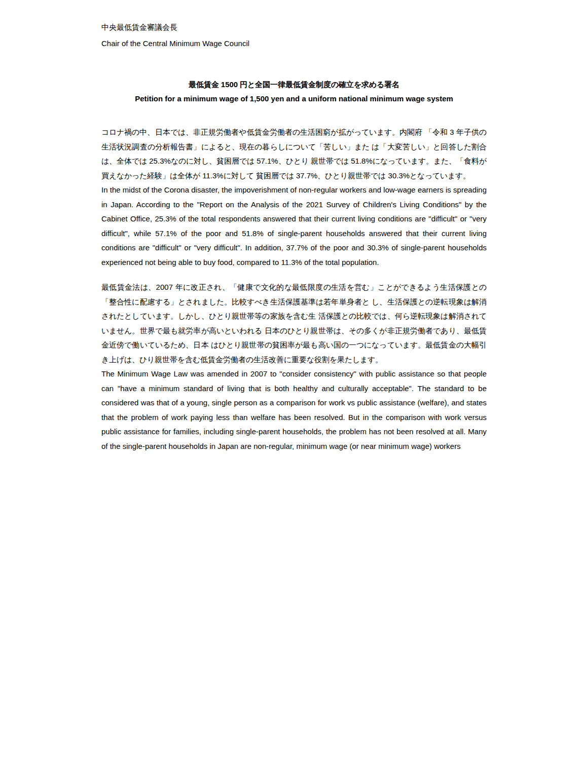中央最低賃金審議会長
Chair of the Central Minimum Wage Council
最低賃金 1500 円と全国一律最低賃金制度の確立を求める署名 Petition for a minimum wage of 1,500 yen and a uniform national minimum wage system
コロナ禍の中、日本では、非正規労働者や低賃金労働者の生活困窮が拡がっています。内閣府 「令和 3 年子供の生活状況調査の分析報告書」によると、現在の暮らしについて「苦しい」また は「大変苦しい」と回答した割合は、全体では 25.3%なのに対し、貧困層では 57.1%、ひとり 親世帯では 51.8%になっています。また、「食料が買えなかった経験」は全体が 11.3%に対して 貧困層では 37.7%、ひとり親世帯では 30.3%となっています。
In the midst of the Corona disaster, the impoverishment of non-regular workers and low-wage earners is spreading in Japan. According to the "Report on the Analysis of the 2021 Survey of Children's Living Conditions" by the Cabinet Office, 25.3% of the total respondents answered that their current living conditions are "difficult" or "very difficult", while 57.1% of the poor and 51.8% of single-parent households answered that their current living conditions are "difficult" or "very difficult". In addition, 37.7% of the poor and 30.3% of single-parent households experienced not being able to buy food, compared to 11.3% of the total population.
最低賃金法は、2007 年に改正され、「健康で文化的な最低限度の生活を営む」ことができるよう生活保護との「整合性に配慮する」とされました。比較すべき生活保護基準は若年単身者と し、生活保護との逆転現象は解消されたとしています。しかし、ひとり親世帯等の家族を含む生 活保護との比較では、何ら逆転現象は解消されていません。世界で最も就労率が高いといわれる 日本のひとり親世帯は、その多くが非正規労働者であり、最低賃金近傍で働いているため、日本 はひとり親世帯の貧困率が最も高い国の一つになっています。最低賃金の大幅引き上げは、ひり親世帯を含む低賃金労働者の生活改善に重要な役割を果たします。
The Minimum Wage Law was amended in 2007 to "consider consistency" with public assistance so that people can "have a minimum standard of living that is both healthy and culturally acceptable". The standard to be considered was that of a young, single person as a comparison for work vs public assistance (welfare), and states that the problem of work paying less than welfare has been resolved. But in the comparison with work versus public assistance for families, including single-parent households, the problem has not been resolved at all. Many of the single-parent households in Japan are non-regular, minimum wage (or near minimum wage) workers